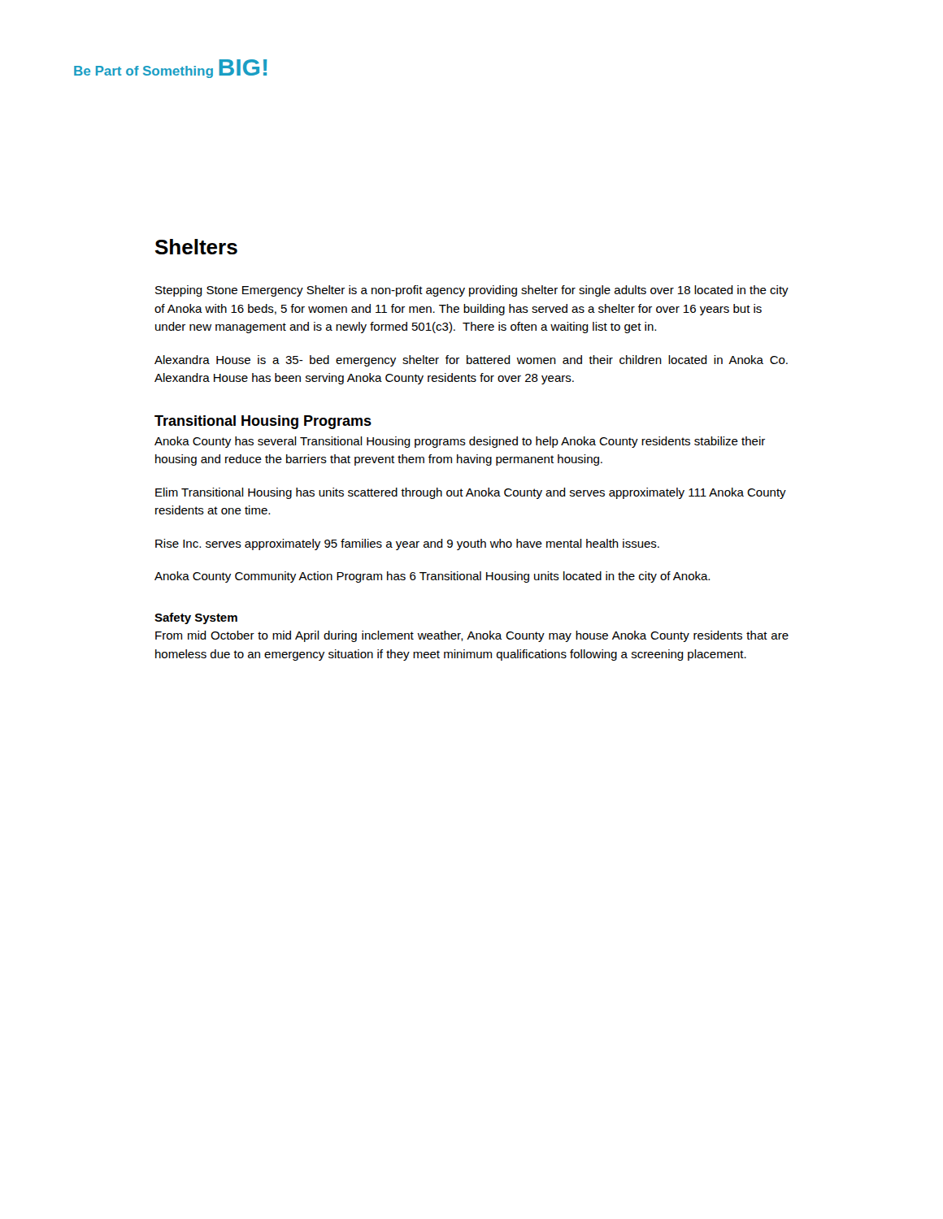Be Part of Something BIG!
Shelters
Stepping Stone Emergency Shelter is a non-profit agency providing shelter for single adults over 18 located in the city of Anoka with 16 beds, 5 for women and 11 for men. The building has served as a shelter for over 16 years but is under new management and is a newly formed 501(c3). There is often a waiting list to get in.
Alexandra House is a 35- bed emergency shelter for battered women and their children located in Anoka Co. Alexandra House has been serving Anoka County residents for over 28 years.
Transitional Housing Programs
Anoka County has several Transitional Housing programs designed to help Anoka County residents stabilize their housing and reduce the barriers that prevent them from having permanent housing.
Elim Transitional Housing has units scattered through out Anoka County and serves approximately 111 Anoka County residents at one time.
Rise Inc. serves approximately 95 families a year and 9 youth who have mental health issues.
Anoka County Community Action Program has 6 Transitional Housing units located in the city of Anoka.
Safety System
From mid October to mid April during inclement weather, Anoka County may house Anoka County residents that are homeless due to an emergency situation if they meet minimum qualifications following a screening placement.